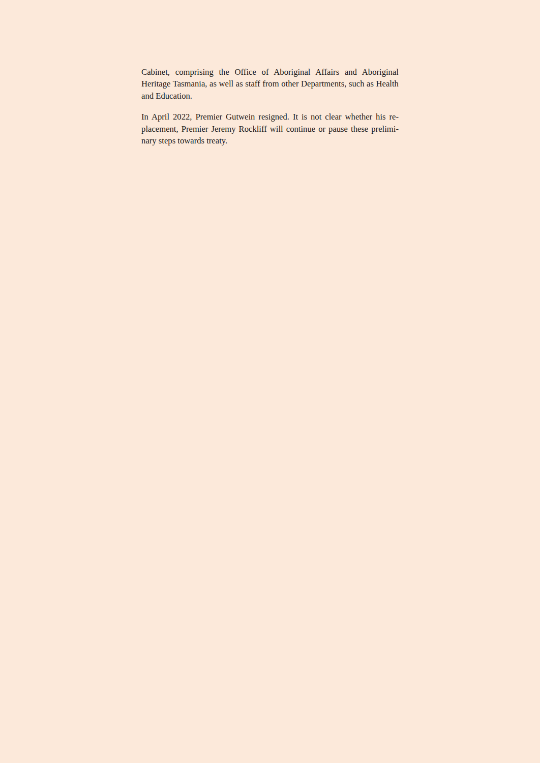Cabinet, comprising the Office of Aboriginal Affairs and Aboriginal Heritage Tasmania, as well as staff from other Departments, such as Health and Education.
In April 2022, Premier Gutwein resigned. It is not clear whether his replacement, Premier Jeremy Rockliff will continue or pause these preliminary steps towards treaty.